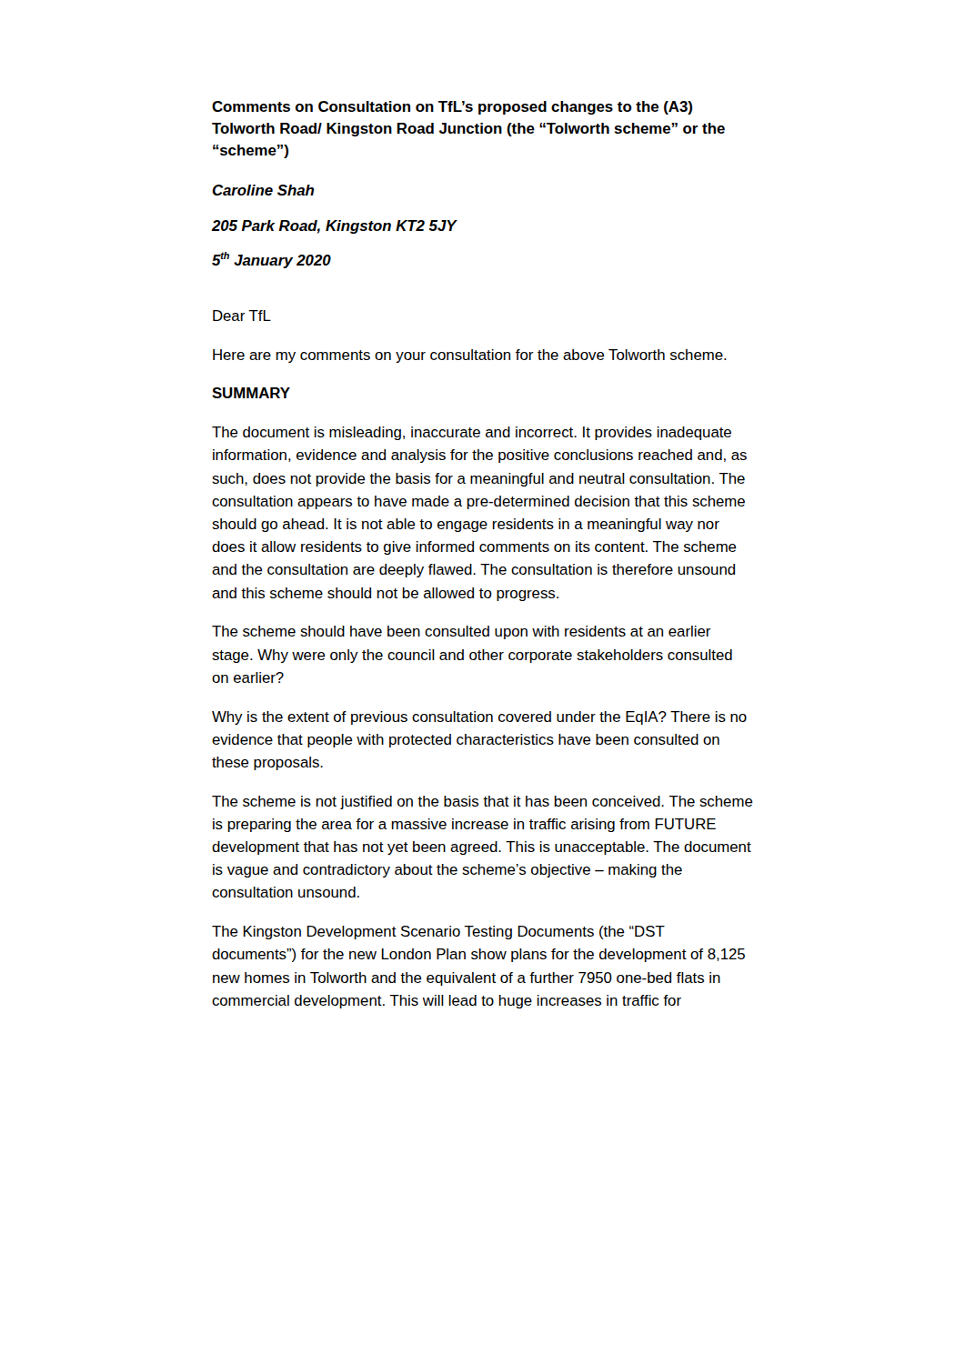Comments on Consultation on TfL’s proposed changes to the (A3) Tolworth Road/ Kingston Road Junction (the “Tolworth scheme” or the “scheme”)
Caroline Shah
205 Park Road, Kingston KT2 5JY
5th January 2020
Dear TfL
Here are my comments on your consultation for the above Tolworth scheme.
SUMMARY
The document is misleading, inaccurate and incorrect. It provides inadequate information, evidence and analysis for the positive conclusions reached and, as such, does not provide the basis for a meaningful and neutral consultation. The consultation appears to have made a pre-determined decision that this scheme should go ahead. It is not able to engage residents in a meaningful way nor does it allow residents to give informed comments on its content. The scheme and the consultation are deeply flawed. The consultation is therefore unsound and this scheme should not be allowed to progress.
The scheme should have been consulted upon with residents at an earlier stage. Why were only the council and other corporate stakeholders consulted on earlier?
Why is the extent of previous consultation covered under the EqIA? There is no evidence that people with protected characteristics have been consulted on these proposals.
The scheme is not justified on the basis that it has been conceived. The scheme is preparing the area for a massive increase in traffic arising from FUTURE development that has not yet been agreed. This is unacceptable. The document is vague and contradictory about the scheme’s objective – making the consultation unsound.
The Kingston Development Scenario Testing Documents (the “DST documents”) for the new London Plan show plans for the development of 8,125 new homes in Tolworth and the equivalent of a further 7950 one-bed flats in commercial development. This will lead to huge increases in traffic for